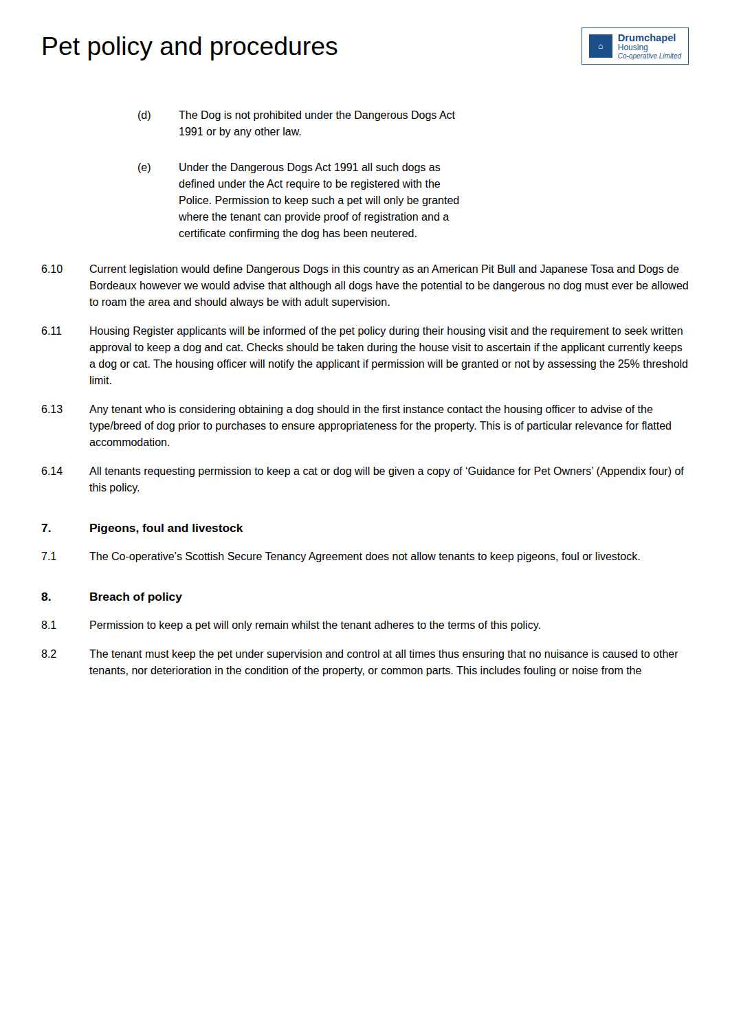Pet policy and procedures
⌂
Drumchapel Housing Co-operative Limited
(d)
The Dog is not prohibited under the Dangerous Dogs Act 1991 or by any other law.
(e)
Under the Dangerous Dogs Act 1991 all such dogs as defined under the Act require to be registered with the Police. Permission to keep such a pet will only be granted where the tenant can provide proof of registration and a certificate confirming the dog has been neutered.
6.10
Current legislation would define Dangerous Dogs in this country as an American Pit Bull and Japanese Tosa and Dogs de Bordeaux however we would advise that although all dogs have the potential to be dangerous no dog must ever be allowed to roam the area and should always be with adult supervision.
6.11
Housing Register applicants will be informed of the pet policy during their housing visit and the requirement to seek written approval to keep a dog and cat. Checks should be taken during the house visit to ascertain if the applicant currently keeps a dog or cat. The housing officer will notify the applicant if permission will be granted or not by assessing the 25% threshold limit.
6.13
Any tenant who is considering obtaining a dog should in the first instance contact the housing officer to advise of the type/breed of dog prior to purchases to ensure appropriateness for the property. This is of particular relevance for flatted accommodation.
6.14
All tenants requesting permission to keep a cat or dog will be given a copy of ‘Guidance for Pet Owners’ (Appendix four) of this policy.
7. Pigeons, foul and livestock
7.1
The Co-operative’s Scottish Secure Tenancy Agreement does not allow tenants to keep pigeons, foul or livestock.
8. Breach of policy
8.1
Permission to keep a pet will only remain whilst the tenant adheres to the terms of this policy.
8.2
The tenant must keep the pet under supervision and control at all times thus ensuring that no nuisance is caused to other tenants, nor deterioration in the condition of the property, or common parts. This includes fouling or noise from the